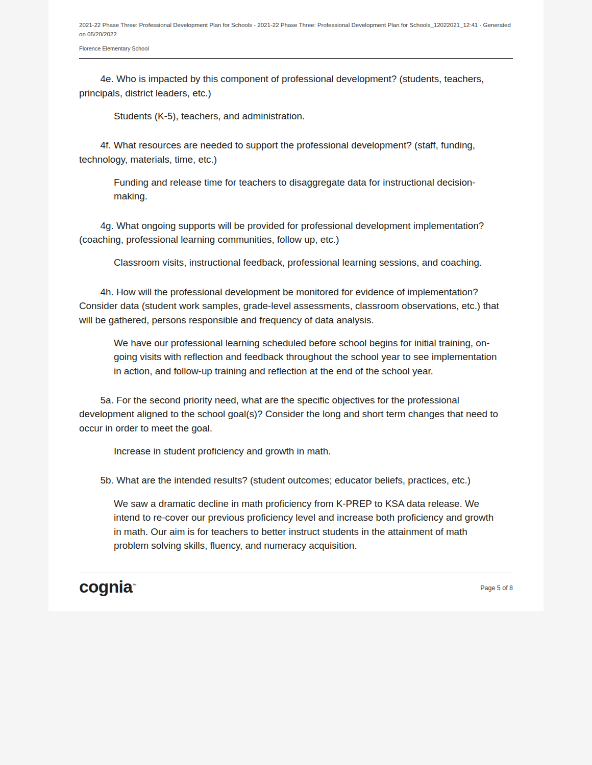2021-22 Phase Three: Professional Development Plan for Schools - 2021-22 Phase Three: Professional Development Plan for Schools_12022021_12:41 - Generated on 05/20/2022
Florence Elementary School
4e. Who is impacted by this component of professional development? (students, teachers, principals, district leaders, etc.)
Students (K-5), teachers, and administration.
4f. What resources are needed to support the professional development? (staff, funding, technology, materials, time, etc.)
Funding and release time for teachers to disaggregate data for instructional decision-making.
4g. What ongoing supports will be provided for professional development implementation? (coaching, professional learning communities, follow up, etc.)
Classroom visits, instructional feedback, professional learning sessions, and coaching.
4h. How will the professional development be monitored for evidence of implementation? Consider data (student work samples, grade-level assessments, classroom observations, etc.) that will be gathered, persons responsible and frequency of data analysis.
We have our professional learning scheduled before school begins for initial training, on-going visits with reflection and feedback throughout the school year to see implementation in action, and follow-up training and reflection at the end of the school year.
5a. For the second priority need, what are the specific objectives for the professional development aligned to the school goal(s)? Consider the long and short term changes that need to occur in order to meet the goal.
Increase in student proficiency and growth in math.
5b. What are the intended results? (student outcomes; educator beliefs, practices, etc.)
We saw a dramatic decline in math proficiency from K-PREP to KSA data release. We intend to re-cover our previous proficiency level and increase both proficiency and growth in math. Our aim is for teachers to better instruct students in the attainment of math problem solving skills, fluency, and numeracy acquisition.
cognia™
Page 5 of 8